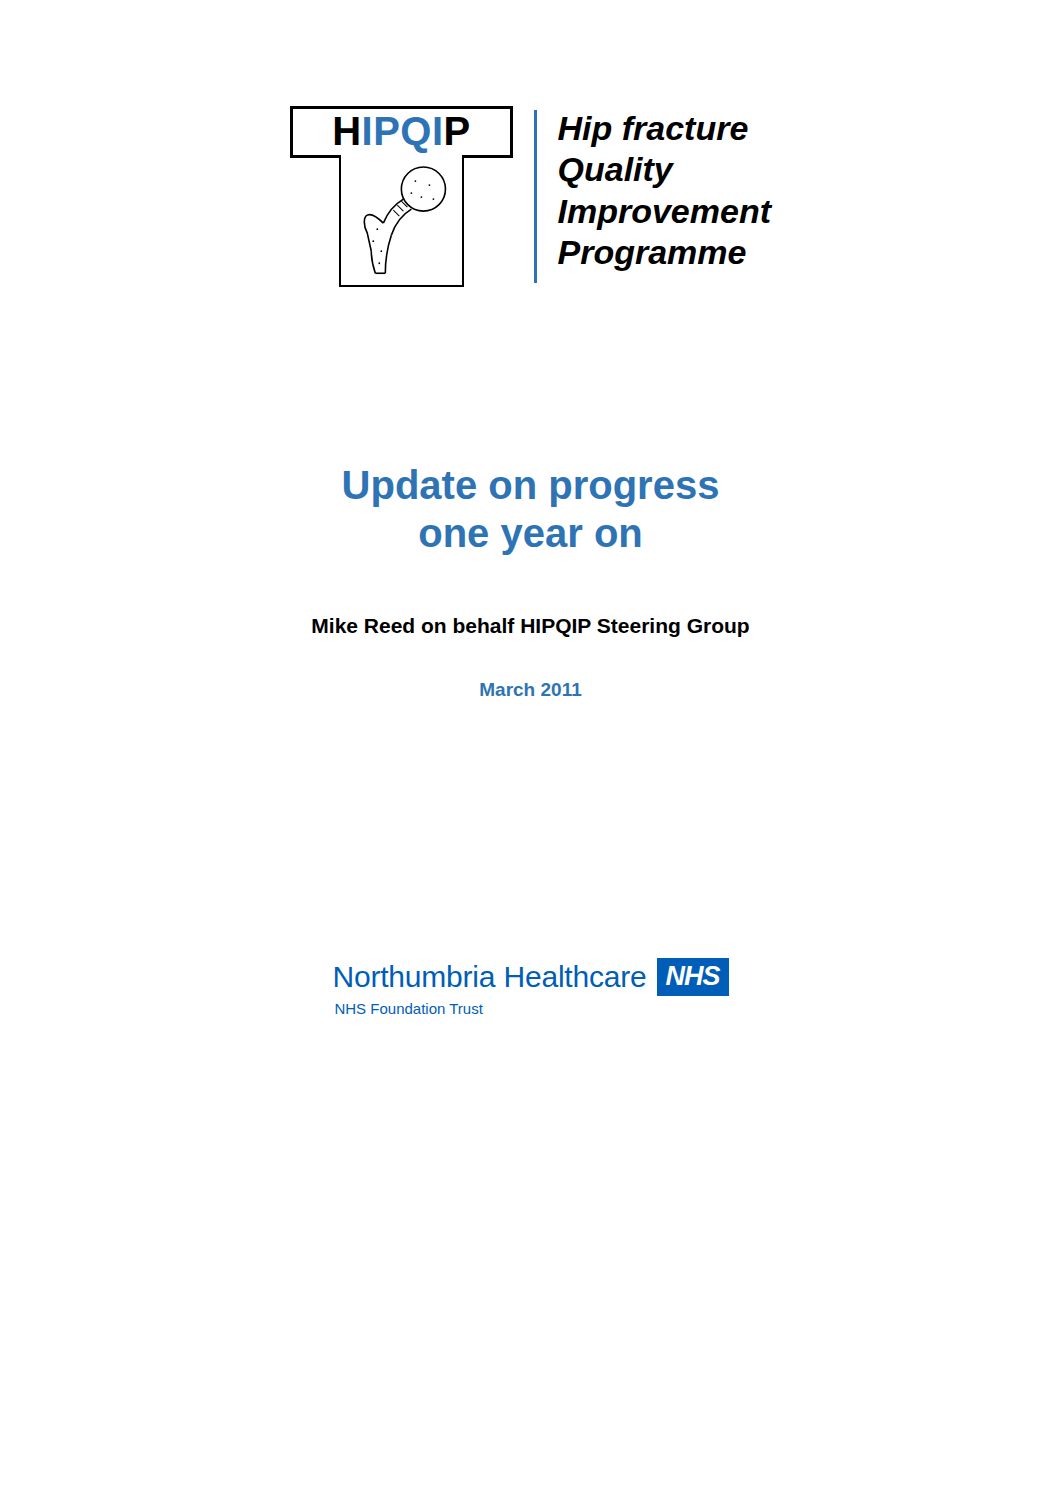HIPQIP
Hip fracture
Quality
Improvement
Programme
Update on progress
one year on
Mike Reed on behalf HIPQIP Steering Group
March 2011
Northumbria Healthcare NHS
NHS Foundation Trust